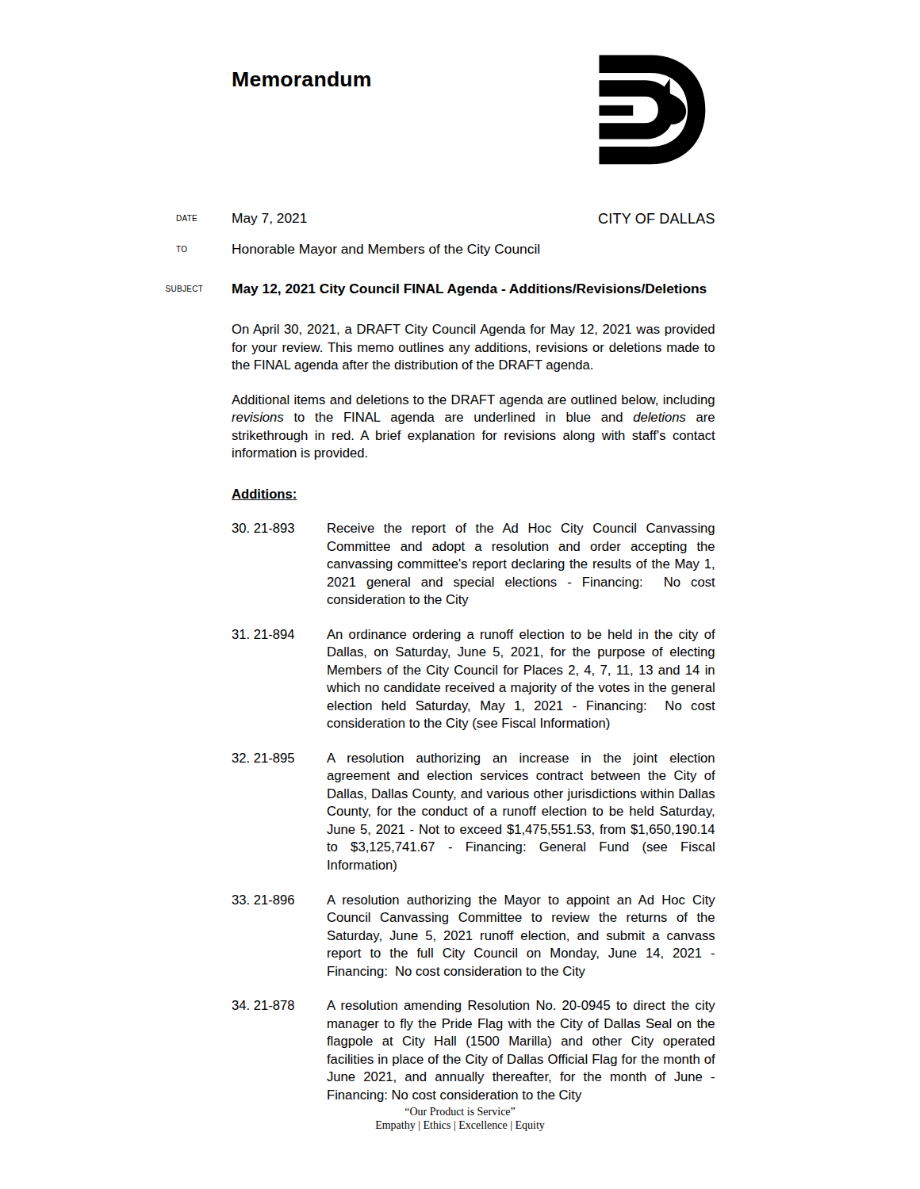Memorandum
Date May 7, 2021 CITY OF DALLAS
To Honorable Mayor and Members of the City Council
Subject May 12, 2021 City Council FINAL Agenda - Additions/Revisions/Deletions
On April 30, 2021, a DRAFT City Council Agenda for May 12, 2021 was provided for your review. This memo outlines any additions, revisions or deletions made to the FINAL agenda after the distribution of the DRAFT agenda.
Additional items and deletions to the DRAFT agenda are outlined below, including revisions to the FINAL agenda are underlined in blue and deletions are strikethrough in red. A brief explanation for revisions along with staff's contact information is provided.
Additions:
30. 21-893
Receive the report of the Ad Hoc City Council Canvassing Committee and adopt a resolution and order accepting the canvassing committee's report declaring the results of the May 1, 2021 general and special elections - Financing: No cost consideration to the City
31. 21-894
An ordinance ordering a runoff election to be held in the city of Dallas, on Saturday, June 5, 2021, for the purpose of electing Members of the City Council for Places 2, 4, 7, 11, 13 and 14 in which no candidate received a majority of the votes in the general election held Saturday, May 1, 2021 - Financing: No cost consideration to the City (see Fiscal Information)
32. 21-895
A resolution authorizing an increase in the joint election agreement and election services contract between the City of Dallas, Dallas County, and various other jurisdictions within Dallas County, for the conduct of a runoff election to be held Saturday, June 5, 2021 - Not to exceed $1,475,551.53, from $1,650,190.14 to $3,125,741.67 - Financing: General Fund (see Fiscal Information)
33. 21-896
A resolution authorizing the Mayor to appoint an Ad Hoc City Council Canvassing Committee to review the returns of the Saturday, June 5, 2021 runoff election, and submit a canvass report to the full City Council on Monday, June 14, 2021 - Financing: No cost consideration to the City
34. 21-878
A resolution amending Resolution No. 20-0945 to direct the city manager to fly the Pride Flag with the City of Dallas Seal on the flagpole at City Hall (1500 Marilla) and other City operated facilities in place of the City of Dallas Official Flag for the month of June 2021, and annually thereafter, for the month of June - Financing: No cost consideration to the City
“Our Product is Service”
Empathy | Ethics | Excellence | Equity